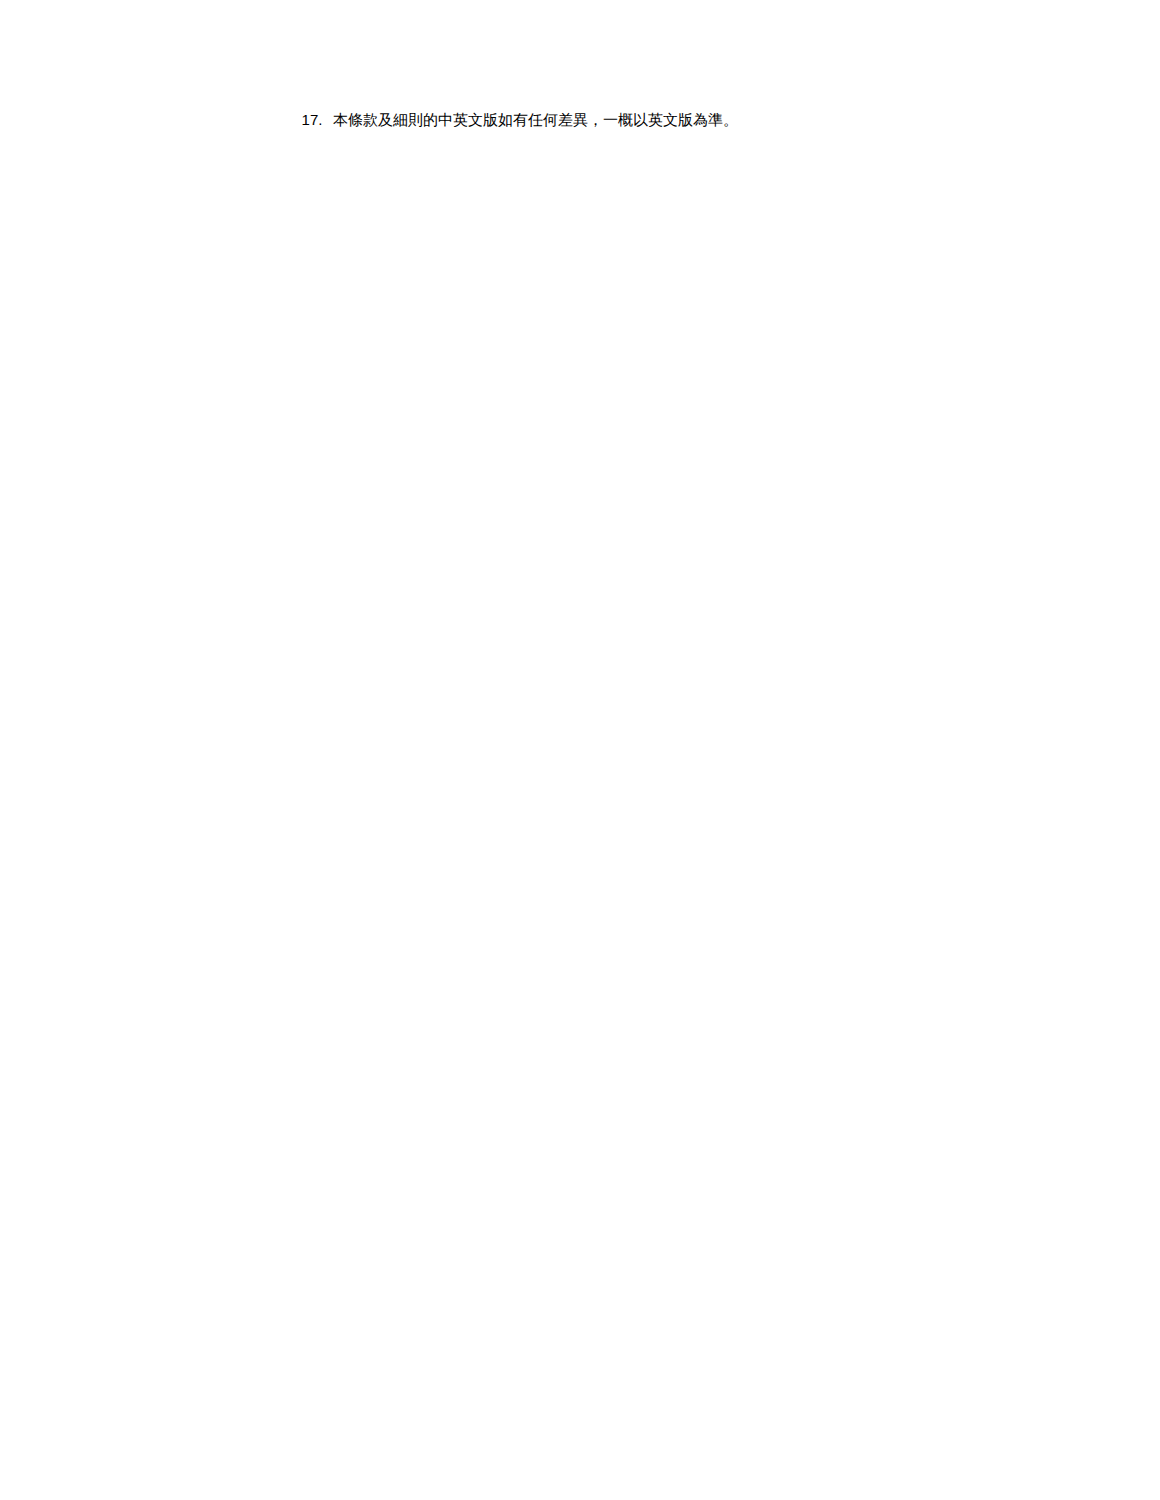17. 本條款及細則的中英文版如有任何差異，一概以英文版為準。